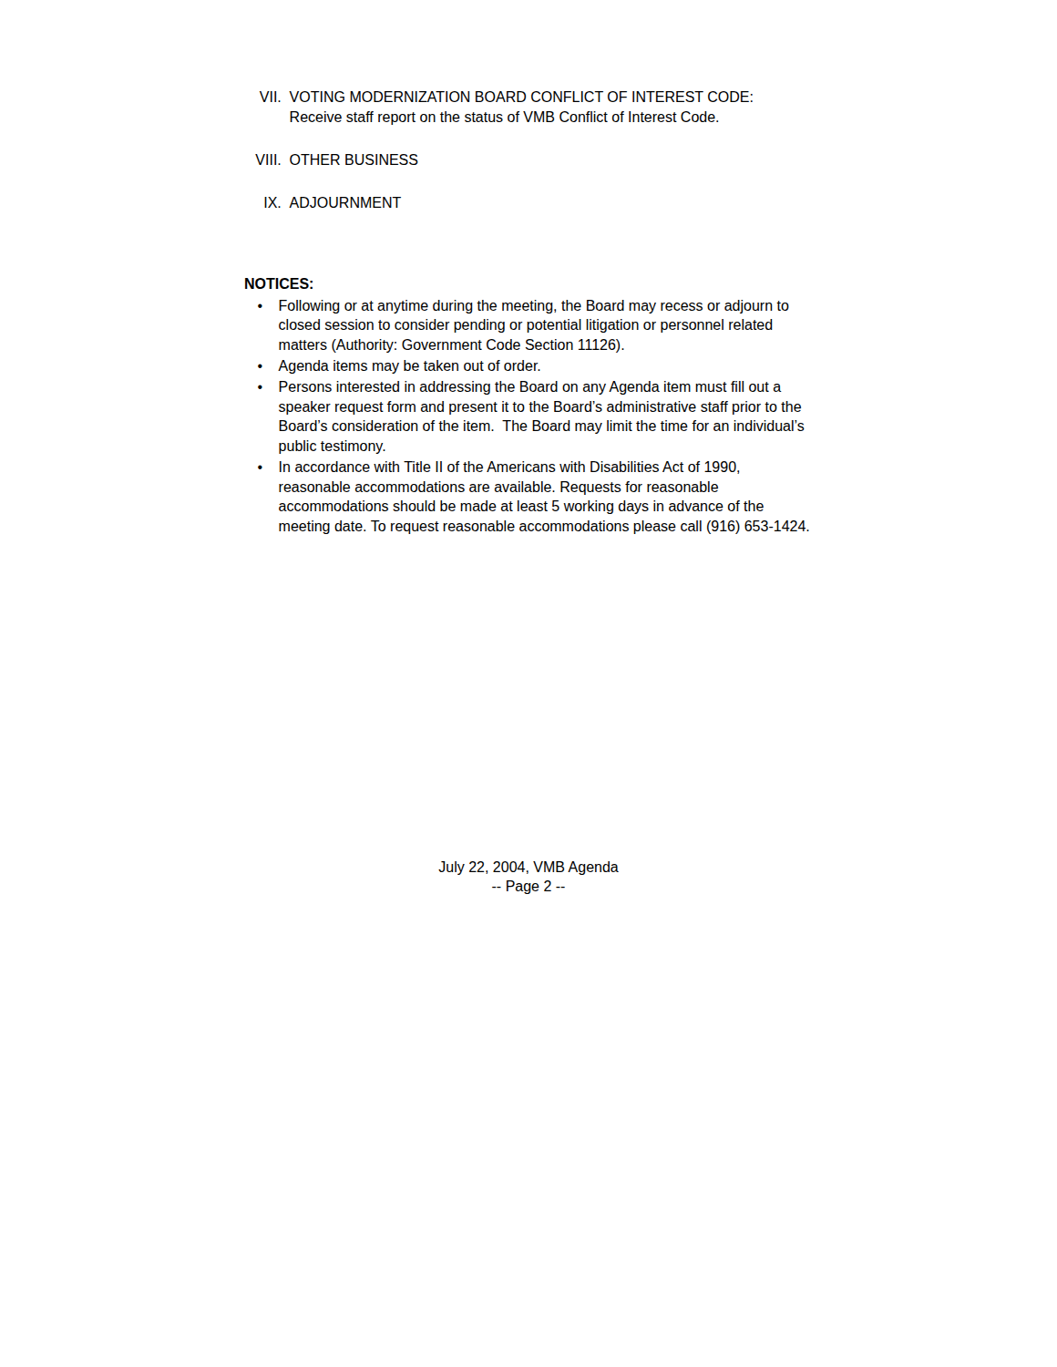VII. VOTING MODERNIZATION BOARD CONFLICT OF INTEREST CODE: Receive staff report on the status of VMB Conflict of Interest Code.
VIII. OTHER BUSINESS
IX. ADJOURNMENT
NOTICES:
Following or at anytime during the meeting, the Board may recess or adjourn to closed session to consider pending or potential litigation or personnel related matters (Authority: Government Code Section 11126).
Agenda items may be taken out of order.
Persons interested in addressing the Board on any Agenda item must fill out a speaker request form and present it to the Board’s administrative staff prior to the Board’s consideration of the item. The Board may limit the time for an individual’s public testimony.
In accordance with Title II of the Americans with Disabilities Act of 1990, reasonable accommodations are available. Requests for reasonable accommodations should be made at least 5 working days in advance of the meeting date. To request reasonable accommodations please call (916) 653-1424.
July 22, 2004, VMB Agenda
-- Page 2 --